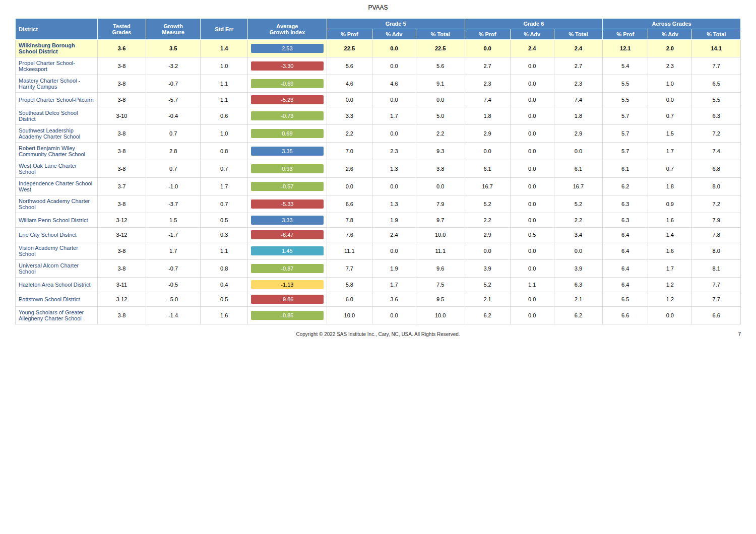PVAAS
| District | Tested Grades | Growth Measure | Std Err | Average Growth Index | Grade 5 | Grade 6 | Across Grades |
| --- | --- | --- | --- | --- | --- | --- | --- |
| % Prof | % Adv | % Total | % Prof | % Adv | % Total | % Prof | % Adv | % Total |
| Wilkinsburg Borough School District | 3-6 | 3.5 | 1.4 | 2.53 | 22.5 | 0.0 | 22.5 | 0.0 | 2.4 | 2.4 | 12.1 | 2.0 | 14.1 |
| Propel Charter School-Mckeesport | 3-8 | -3.2 | 1.0 | -3.30 | 5.6 | 0.0 | 5.6 | 2.7 | 0.0 | 2.7 | 5.4 | 2.3 | 7.7 |
| Mastery Charter School - Harrity Campus | 3-8 | -0.7 | 1.1 | -0.69 | 4.6 | 4.6 | 9.1 | 2.3 | 0.0 | 2.3 | 5.5 | 1.0 | 6.5 |
| Propel Charter School-Pitcairn | 3-8 | -5.7 | 1.1 | -5.23 | 0.0 | 0.0 | 0.0 | 7.4 | 0.0 | 7.4 | 5.5 | 0.0 | 5.5 |
| Southeast Delco School District | 3-10 | -0.4 | 0.6 | -0.73 | 3.3 | 1.7 | 5.0 | 1.8 | 0.0 | 1.8 | 5.7 | 0.7 | 6.3 |
| Southwest Leadership Academy Charter School | 3-8 | 0.7 | 1.0 | 0.69 | 2.2 | 0.0 | 2.2 | 2.9 | 0.0 | 2.9 | 5.7 | 1.5 | 7.2 |
| Robert Benjamin Wiley Community Charter School | 3-8 | 2.8 | 0.8 | 3.35 | 7.0 | 2.3 | 9.3 | 0.0 | 0.0 | 0.0 | 5.7 | 1.7 | 7.4 |
| West Oak Lane Charter School | 3-8 | 0.7 | 0.7 | 0.93 | 2.6 | 1.3 | 3.8 | 6.1 | 0.0 | 6.1 | 6.1 | 0.7 | 6.8 |
| Independence Charter School West | 3-7 | -1.0 | 1.7 | -0.57 | 0.0 | 0.0 | 0.0 | 16.7 | 0.0 | 16.7 | 6.2 | 1.8 | 8.0 |
| Northwood Academy Charter School | 3-8 | -3.7 | 0.7 | -5.33 | 6.6 | 1.3 | 7.9 | 5.2 | 0.0 | 5.2 | 6.3 | 0.9 | 7.2 |
| William Penn School District | 3-12 | 1.5 | 0.5 | 3.33 | 7.8 | 1.9 | 9.7 | 2.2 | 0.0 | 2.2 | 6.3 | 1.6 | 7.9 |
| Erie City School District | 3-12 | -1.7 | 0.3 | -6.47 | 7.6 | 2.4 | 10.0 | 2.9 | 0.5 | 3.4 | 6.4 | 1.4 | 7.8 |
| Vision Academy Charter School | 3-8 | 1.7 | 1.1 | 1.45 | 11.1 | 0.0 | 11.1 | 0.0 | 0.0 | 0.0 | 6.4 | 1.6 | 8.0 |
| Universal Alcorn Charter School | 3-8 | -0.7 | 0.8 | -0.87 | 7.7 | 1.9 | 9.6 | 3.9 | 0.0 | 3.9 | 6.4 | 1.7 | 8.1 |
| Hazleton Area School District | 3-11 | -0.5 | 0.4 | -1.13 | 5.8 | 1.7 | 7.5 | 5.2 | 1.1 | 6.3 | 6.4 | 1.2 | 7.7 |
| Pottstown School District | 3-12 | -5.0 | 0.5 | -9.86 | 6.0 | 3.6 | 9.5 | 2.1 | 0.0 | 2.1 | 6.5 | 1.2 | 7.7 |
| Young Scholars of Greater Allegheny Charter School | 3-8 | -1.4 | 1.6 | -0.85 | 10.0 | 0.0 | 10.0 | 6.2 | 0.0 | 6.2 | 6.6 | 0.0 | 6.6 |
Copyright © 2022 SAS Institute Inc., Cary, NC, USA. All Rights Reserved. 7